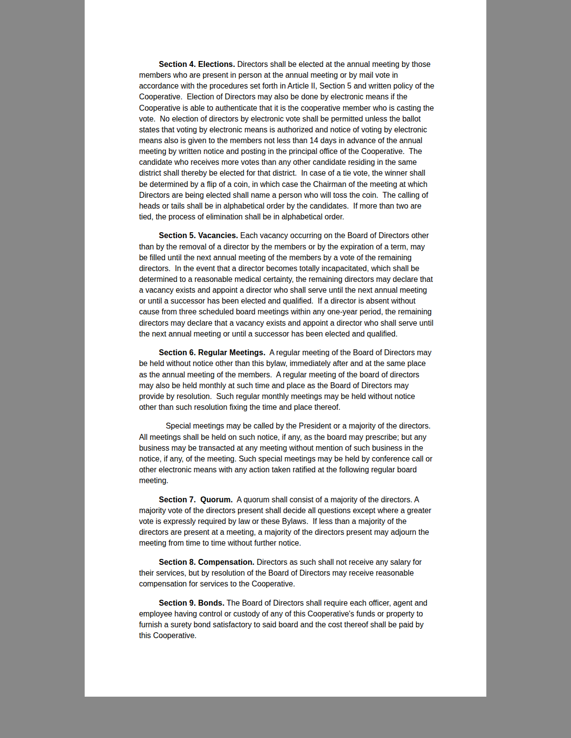Section 4. Elections. Directors shall be elected at the annual meeting by those members who are present in person at the annual meeting or by mail vote in accordance with the procedures set forth in Article II, Section 5 and written policy of the Cooperative. Election of Directors may also be done by electronic means if the Cooperative is able to authenticate that it is the cooperative member who is casting the vote. No election of directors by electronic vote shall be permitted unless the ballot states that voting by electronic means is authorized and notice of voting by electronic means also is given to the members not less than 14 days in advance of the annual meeting by written notice and posting in the principal office of the Cooperative. The candidate who receives more votes than any other candidate residing in the same district shall thereby be elected for that district. In case of a tie vote, the winner shall be determined by a flip of a coin, in which case the Chairman of the meeting at which Directors are being elected shall name a person who will toss the coin. The calling of heads or tails shall be in alphabetical order by the candidates. If more than two are tied, the process of elimination shall be in alphabetical order.
Section 5. Vacancies. Each vacancy occurring on the Board of Directors other than by the removal of a director by the members or by the expiration of a term, may be filled until the next annual meeting of the members by a vote of the remaining directors. In the event that a director becomes totally incapacitated, which shall be determined to a reasonable medical certainty, the remaining directors may declare that a vacancy exists and appoint a director who shall serve until the next annual meeting or until a successor has been elected and qualified. If a director is absent without cause from three scheduled board meetings within any one-year period, the remaining directors may declare that a vacancy exists and appoint a director who shall serve until the next annual meeting or until a successor has been elected and qualified.
Section 6. Regular Meetings. A regular meeting of the Board of Directors may be held without notice other than this bylaw, immediately after and at the same place as the annual meeting of the members. A regular meeting of the board of directors may also be held monthly at such time and place as the Board of Directors may provide by resolution. Such regular monthly meetings may be held without notice other than such resolution fixing the time and place thereof.
Special meetings may be called by the President or a majority of the directors. All meetings shall be held on such notice, if any, as the board may prescribe; but any business may be transacted at any meeting without mention of such business in the notice, if any, of the meeting. Such special meetings may be held by conference call or other electronic means with any action taken ratified at the following regular board meeting.
Section 7. Quorum. A quorum shall consist of a majority of the directors. A majority vote of the directors present shall decide all questions except where a greater vote is expressly required by law or these Bylaws. If less than a majority of the directors are present at a meeting, a majority of the directors present may adjourn the meeting from time to time without further notice.
Section 8. Compensation. Directors as such shall not receive any salary for their services, but by resolution of the Board of Directors may receive reasonable compensation for services to the Cooperative.
Section 9. Bonds. The Board of Directors shall require each officer, agent and employee having control or custody of any of this Cooperative's funds or property to furnish a surety bond satisfactory to said board and the cost thereof shall be paid by this Cooperative.